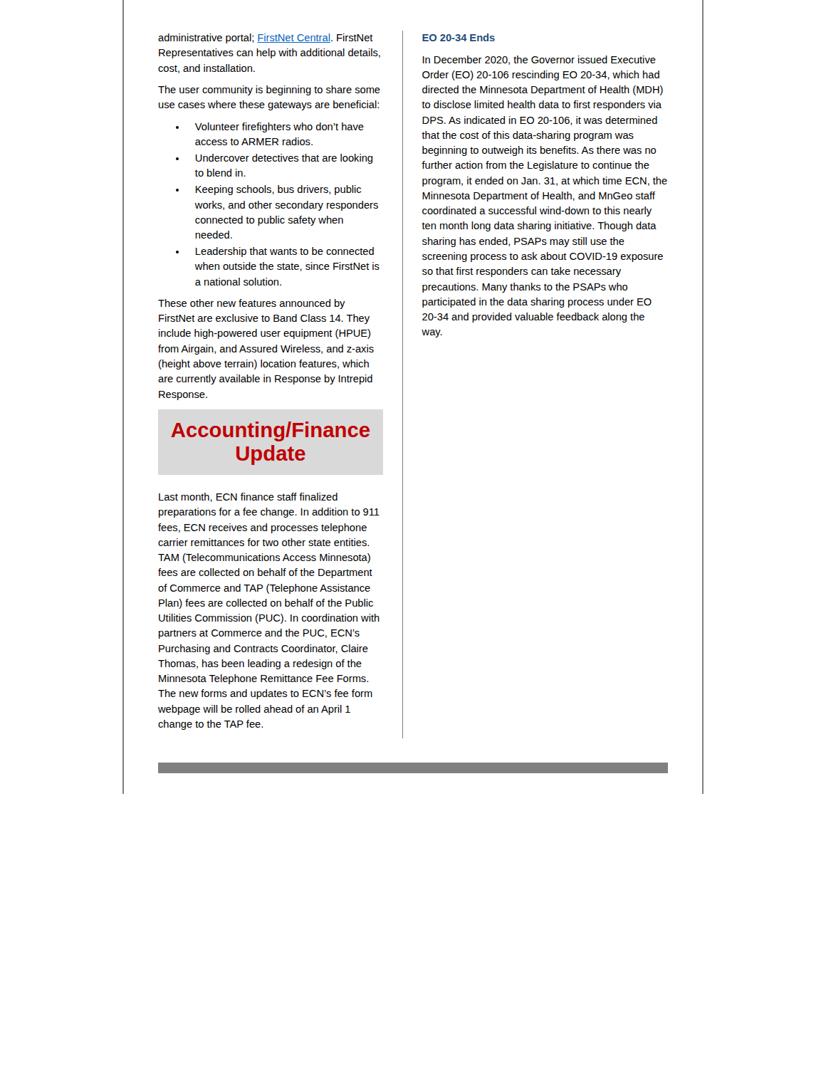administrative portal; FirstNet Central. FirstNet Representatives can help with additional details, cost, and installation.
The user community is beginning to share some use cases where these gateways are beneficial:
Volunteer firefighters who don’t have access to ARMER radios.
Undercover detectives that are looking to blend in.
Keeping schools, bus drivers, public works, and other secondary responders connected to public safety when needed.
Leadership that wants to be connected when outside the state, since FirstNet is a national solution.
These other new features announced by FirstNet are exclusive to Band Class 14. They include high-powered user equipment (HPUE) from Airgain, and Assured Wireless, and z-axis (height above terrain) location features, which are currently available in Response by Intrepid Response.
Accounting/Finance Update
Last month, ECN finance staff finalized preparations for a fee change. In addition to 911 fees, ECN receives and processes telephone carrier remittances for two other state entities. TAM (Telecommunications Access Minnesota) fees are collected on behalf of the Department of Commerce and TAP (Telephone Assistance Plan) fees are collected on behalf of the Public Utilities Commission (PUC). In coordination with partners at Commerce and the PUC, ECN’s Purchasing and Contracts Coordinator, Claire Thomas, has been leading a redesign of the Minnesota Telephone Remittance Fee Forms. The new forms and updates to ECN’s fee form webpage will be rolled ahead of an April 1 change to the TAP fee.
EO 20-34 Ends
In December 2020, the Governor issued Executive Order (EO) 20-106 rescinding EO 20-34, which had directed the Minnesota Department of Health (MDH) to disclose limited health data to first responders via DPS. As indicated in EO 20-106, it was determined that the cost of this data-sharing program was beginning to outweigh its benefits. As there was no further action from the Legislature to continue the program, it ended on Jan. 31, at which time ECN, the Minnesota Department of Health, and MnGeo staff coordinated a successful wind-down to this nearly ten month long data sharing initiative. Though data sharing has ended, PSAPs may still use the screening process to ask about COVID-19 exposure so that first responders can take necessary precautions. Many thanks to the PSAPs who participated in the data sharing process under EO 20-34 and provided valuable feedback along the way.